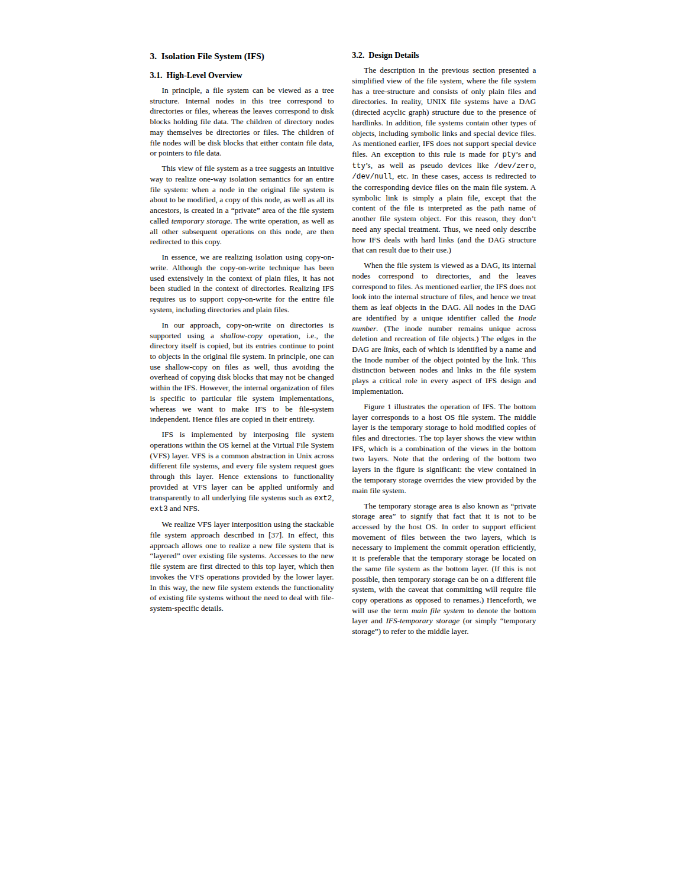3. Isolation File System (IFS)
3.1. High-Level Overview
In principle, a file system can be viewed as a tree structure. Internal nodes in this tree correspond to directories or files, whereas the leaves correspond to disk blocks holding file data. The children of directory nodes may themselves be directories or files. The children of file nodes will be disk blocks that either contain file data, or pointers to file data.
This view of file system as a tree suggests an intuitive way to realize one-way isolation semantics for an entire file system: when a node in the original file system is about to be modified, a copy of this node, as well as all its ancestors, is created in a “private” area of the file system called temporary storage. The write operation, as well as all other subsequent operations on this node, are then redirected to this copy.
In essence, we are realizing isolation using copy-on-write. Although the copy-on-write technique has been used extensively in the context of plain files, it has not been studied in the context of directories. Realizing IFS requires us to support copy-on-write for the entire file system, including directories and plain files.
In our approach, copy-on-write on directories is supported using a shallow-copy operation, i.e., the directory itself is copied, but its entries continue to point to objects in the original file system. In principle, one can use shallow-copy on files as well, thus avoiding the overhead of copying disk blocks that may not be changed within the IFS. However, the internal organization of files is specific to particular file system implementations, whereas we want to make IFS to be file-system independent. Hence files are copied in their entirety.
IFS is implemented by interposing file system operations within the OS kernel at the Virtual File System (VFS) layer. VFS is a common abstraction in Unix across different file systems, and every file system request goes through this layer. Hence extensions to functionality provided at VFS layer can be applied uniformly and transparently to all underlying file systems such as ext2, ext3 and NFS.
We realize VFS layer interposition using the stackable file system approach described in [37]. In effect, this approach allows one to realize a new file system that is “layered” over existing file systems. Accesses to the new file system are first directed to this top layer, which then invokes the VFS operations provided by the lower layer. In this way, the new file system extends the functionality of existing file systems without the need to deal with file-system-specific details.
3.2. Design Details
The description in the previous section presented a simplified view of the file system, where the file system has a tree-structure and consists of only plain files and directories. In reality, UNIX file systems have a DAG (directed acyclic graph) structure due to the presence of hardlinks. In addition, file systems contain other types of objects, including symbolic links and special device files. As mentioned earlier, IFS does not support special device files. An exception to this rule is made for pty’s and tty’s, as well as pseudo devices like /dev/zero, /dev/null, etc. In these cases, access is redirected to the corresponding device files on the main file system. A symbolic link is simply a plain file, except that the content of the file is interpreted as the path name of another file system object. For this reason, they don’t need any special treatment. Thus, we need only describe how IFS deals with hard links (and the DAG structure that can result due to their use.)
When the file system is viewed as a DAG, its internal nodes correspond to directories, and the leaves correspond to files. As mentioned earlier, the IFS does not look into the internal structure of files, and hence we treat them as leaf objects in the DAG. All nodes in the DAG are identified by a unique identifier called the Inode number. (The inode number remains unique across deletion and recreation of file objects.) The edges in the DAG are links, each of which is identified by a name and the Inode number of the object pointed by the link. This distinction between nodes and links in the file system plays a critical role in every aspect of IFS design and implementation.
Figure 1 illustrates the operation of IFS. The bottom layer corresponds to a host OS file system. The middle layer is the temporary storage to hold modified copies of files and directories. The top layer shows the view within IFS, which is a combination of the views in the bottom two layers. Note that the ordering of the bottom two layers in the figure is significant: the view contained in the temporary storage overrides the view provided by the main file system.
The temporary storage area is also known as “private storage area” to signify that fact that it is not to be accessed by the host OS. In order to support efficient movement of files between the two layers, which is necessary to implement the commit operation efficiently, it is preferable that the temporary storage be located on the same file system as the bottom layer. (If this is not possible, then temporary storage can be on a different file system, with the caveat that committing will require file copy operations as opposed to renames.) Henceforth, we will use the term main file system to denote the bottom layer and IFS-temporary storage (or simply “temporary storage”) to refer to the middle layer.